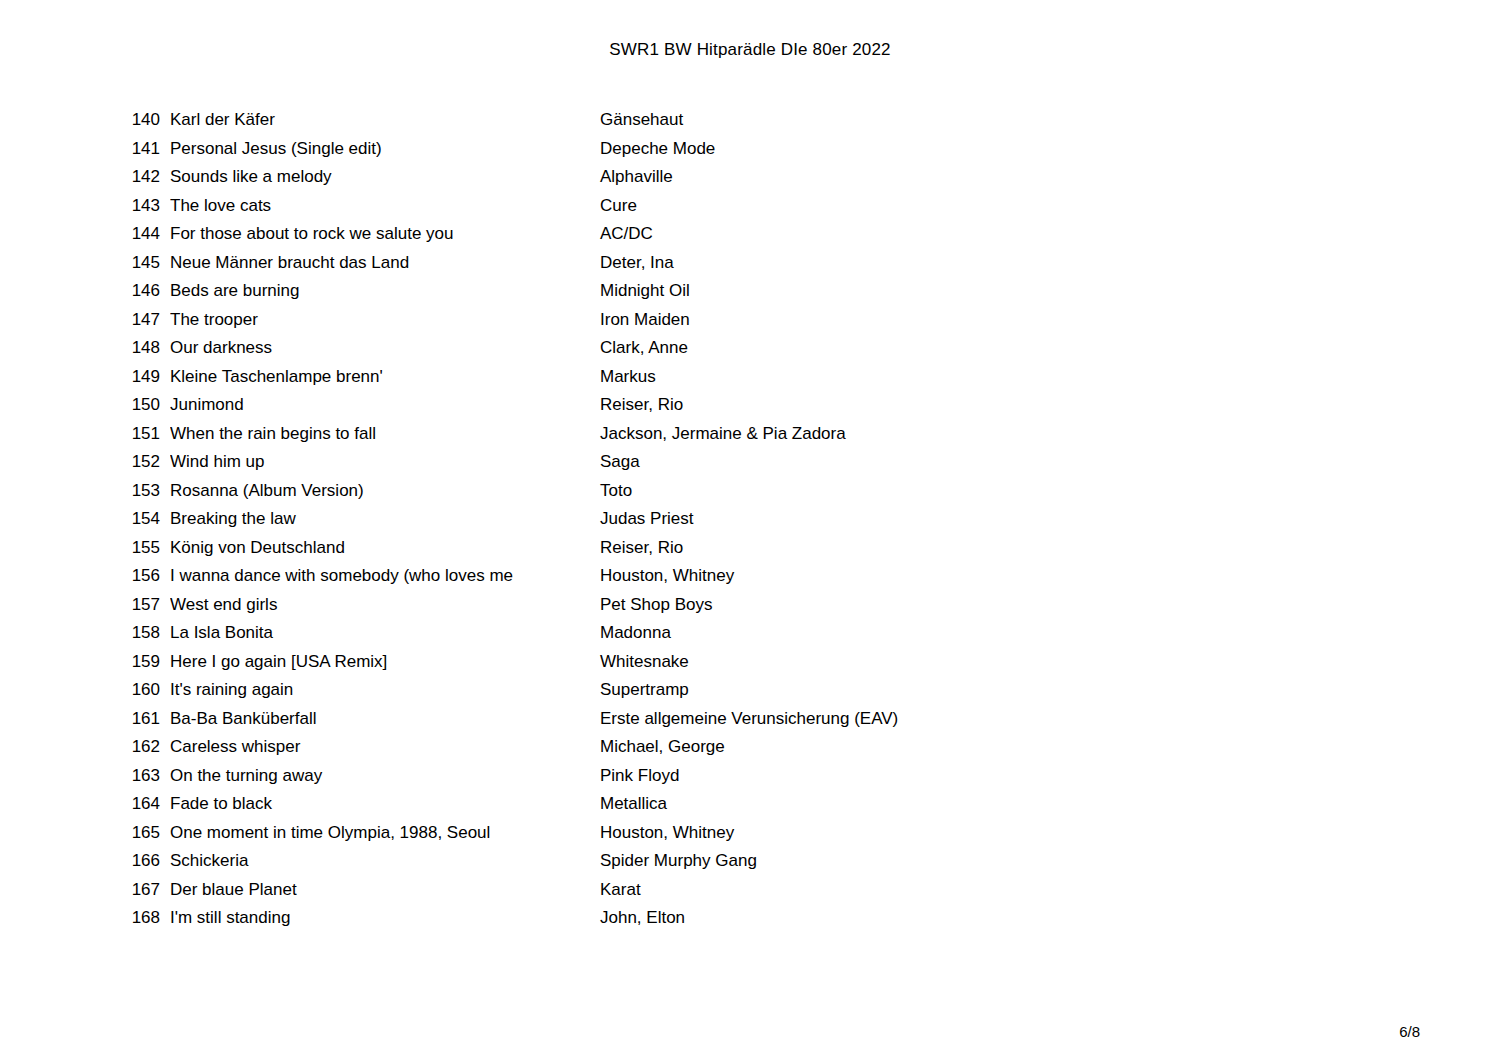SWR1 BW Hitparädle DIe 80er 2022
| 140 | Karl der Käfer | Gänsehaut |
| 141 | Personal Jesus (Single edit) | Depeche Mode |
| 142 | Sounds like a melody | Alphaville |
| 143 | The love cats | Cure |
| 144 | For those about to rock we salute you | AC/DC |
| 145 | Neue Männer braucht das Land | Deter, Ina |
| 146 | Beds are burning | Midnight Oil |
| 147 | The trooper | Iron Maiden |
| 148 | Our darkness | Clark, Anne |
| 149 | Kleine Taschenlampe brenn' | Markus |
| 150 | Junimond | Reiser, Rio |
| 151 | When the rain begins to fall | Jackson, Jermaine & Pia Zadora |
| 152 | Wind him up | Saga |
| 153 | Rosanna (Album Version) | Toto |
| 154 | Breaking the law | Judas Priest |
| 155 | König von Deutschland | Reiser, Rio |
| 156 | I wanna dance with somebody (who loves me | Houston, Whitney |
| 157 | West end girls | Pet Shop Boys |
| 158 | La Isla Bonita | Madonna |
| 159 | Here I go again [USA Remix] | Whitesnake |
| 160 | It's raining again | Supertramp |
| 161 | Ba-Ba Banküberfall | Erste allgemeine Verunsicherung (EAV) |
| 162 | Careless whisper | Michael, George |
| 163 | On the turning away | Pink Floyd |
| 164 | Fade to black | Metallica |
| 165 | One moment in time Olympia, 1988, Seoul | Houston, Whitney |
| 166 | Schickeria | Spider Murphy Gang |
| 167 | Der blaue Planet | Karat |
| 168 | I'm still standing | John, Elton |
6/8